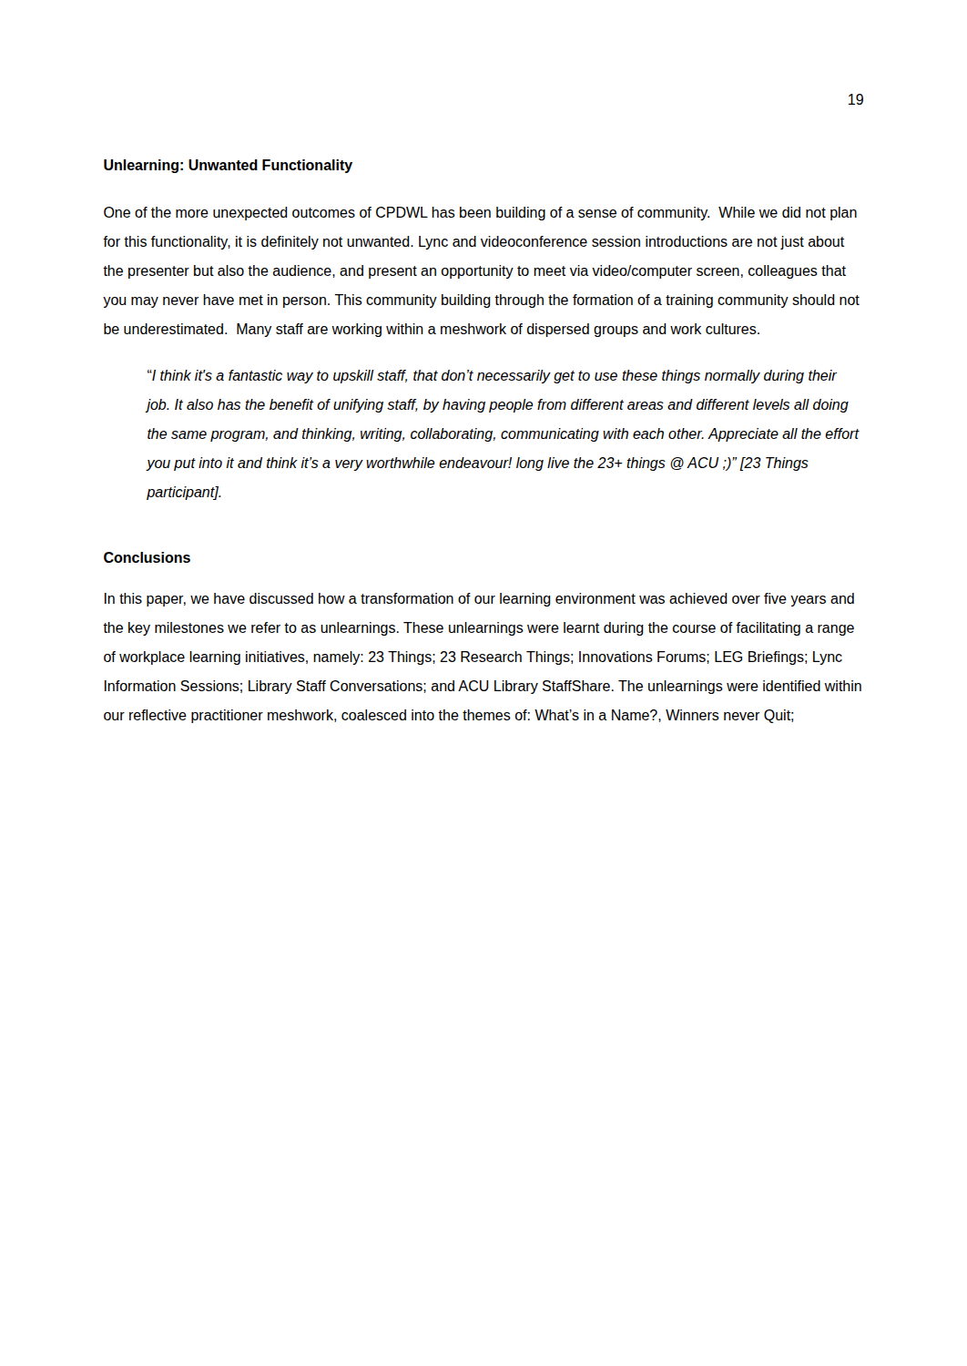19
Unlearning: Unwanted Functionality
One of the more unexpected outcomes of CPDWL has been building of a sense of community. While we did not plan for this functionality, it is definitely not unwanted. Lync and videoconference session introductions are not just about the presenter but also the audience, and present an opportunity to meet via video/computer screen, colleagues that you may never have met in person. This community building through the formation of a training community should not be underestimated. Many staff are working within a meshwork of dispersed groups and work cultures.
“I think it's a fantastic way to upskill staff, that don’t necessarily get to use these things normally during their job. It also has the benefit of unifying staff, by having people from different areas and different levels all doing the same program, and thinking, writing, collaborating, communicating with each other. Appreciate all the effort you put into it and think it’s a very worthwhile endeavour! long live the 23+ things @ ACU ;)” [23 Things participant].
Conclusions
In this paper, we have discussed how a transformation of our learning environment was achieved over five years and the key milestones we refer to as unlearnings. These unlearnings were learnt during the course of facilitating a range of workplace learning initiatives, namely: 23 Things; 23 Research Things; Innovations Forums; LEG Briefings; Lync Information Sessions; Library Staff Conversations; and ACU Library StaffShare. The unlearnings were identified within our reflective practitioner meshwork, coalesced into the themes of: What’s in a Name?, Winners never Quit;